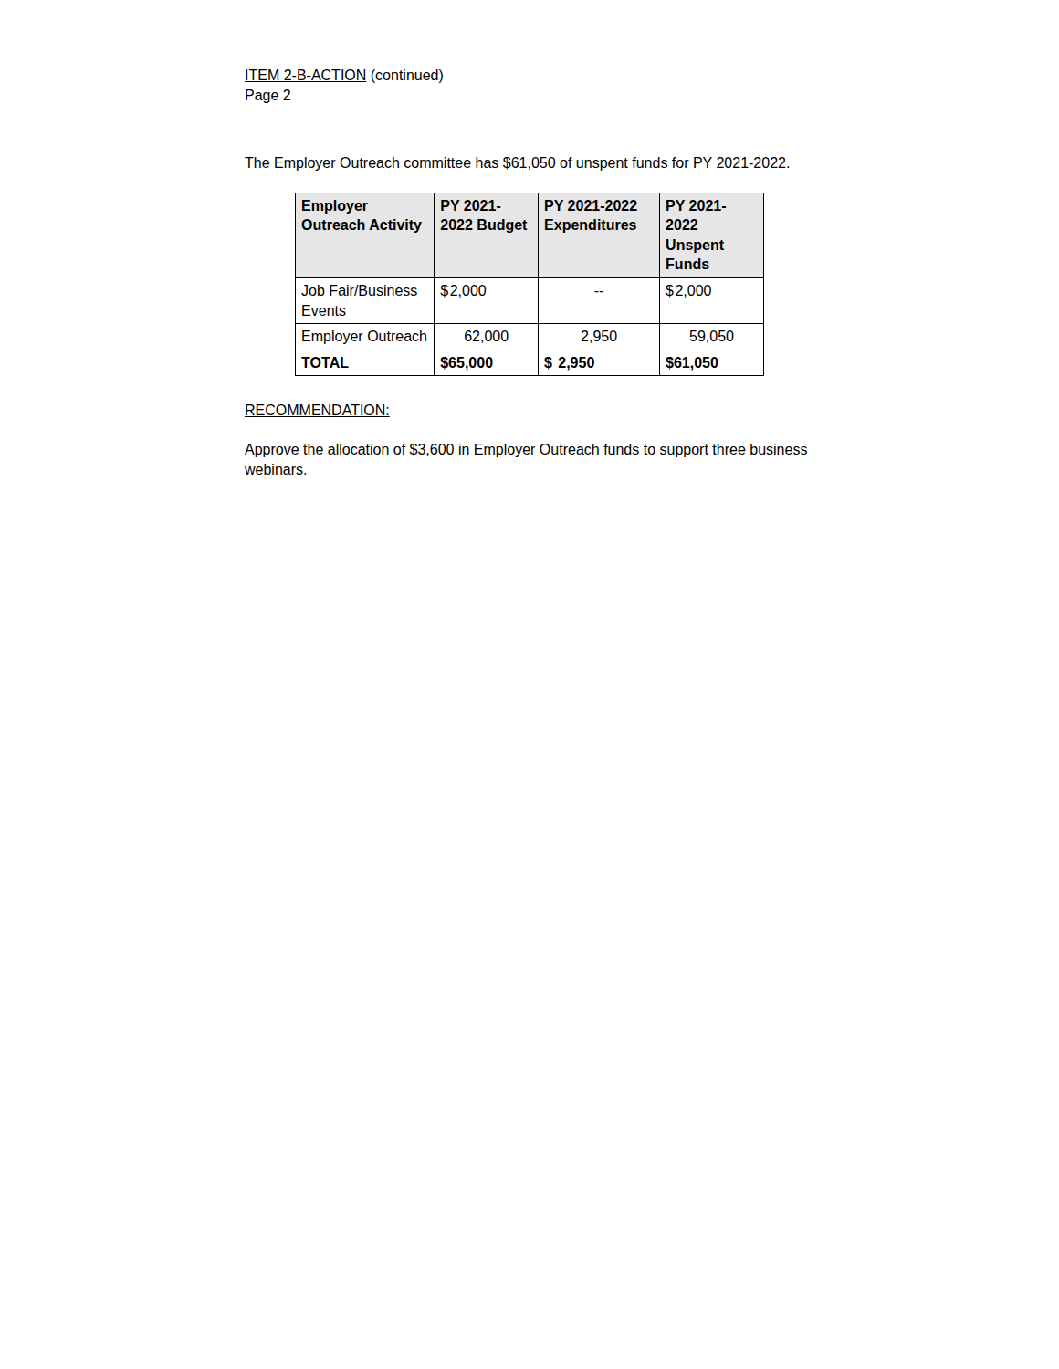ITEM 2-B-ACTION (continued)
Page 2
The Employer Outreach committee has $61,050 of unspent funds for PY 2021-2022.
| Employer Outreach Activity | PY 2021-2022 Budget | PY 2021-2022 Expenditures | PY 2021-2022 Unspent Funds |
| --- | --- | --- | --- |
| Job Fair/Business Events | $ 2,000 | -- | $ 2,000 |
| Employer Outreach | 62,000 | 2,950 | 59,050 |
| TOTAL | $ 65,000 | $ 2,950 | $ 61,050 |
RECOMMENDATION:
Approve the allocation of $3,600 in Employer Outreach funds to support three business webinars.